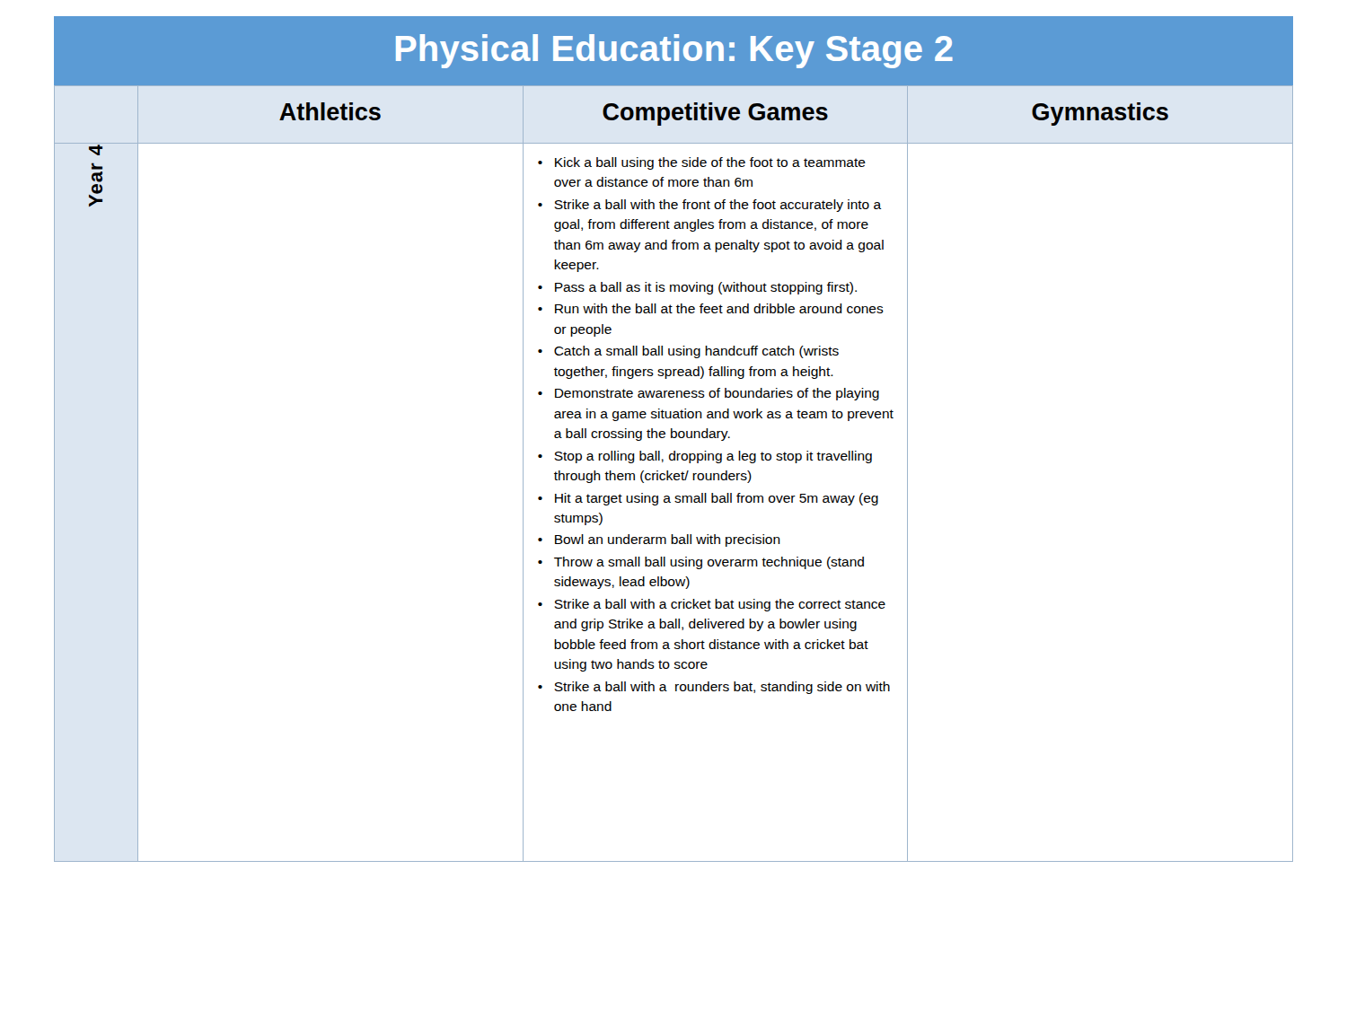Physical Education: Key Stage 2
| | Athletics | Competitive Games | Gymnastics |
| --- | --- | --- | --- |
| Year 4 | | Kick a ball using the side of the foot to a teammate over a distance of more than 6m Strike a ball with the front of the foot accurately into a goal, from different angles from a distance, of more than 6m away and from a penalty spot to avoid a goal keeper. Pass a ball as it is moving (without stopping first). Run with the ball at the feet and dribble around cones or people Catch a small ball using handcuff catch (wrists together, fingers spread) falling from a height. Demonstrate awareness of boundaries of the playing area in a game situation and work as a team to prevent a ball crossing the boundary. Stop a rolling ball, dropping a leg to stop it travelling through them (cricket/ rounders) Hit a target using a small ball from over 5m away (eg stumps) Bowl an underarm ball with precision Throw a small ball using overarm technique (stand sideways, lead elbow) Strike a ball with a cricket bat using the correct stance and grip Strike a ball, delivered by a bowler using bobble feed from a short distance with a cricket bat using two hands to score Strike a ball with a rounders bat, standing side on with one hand | |